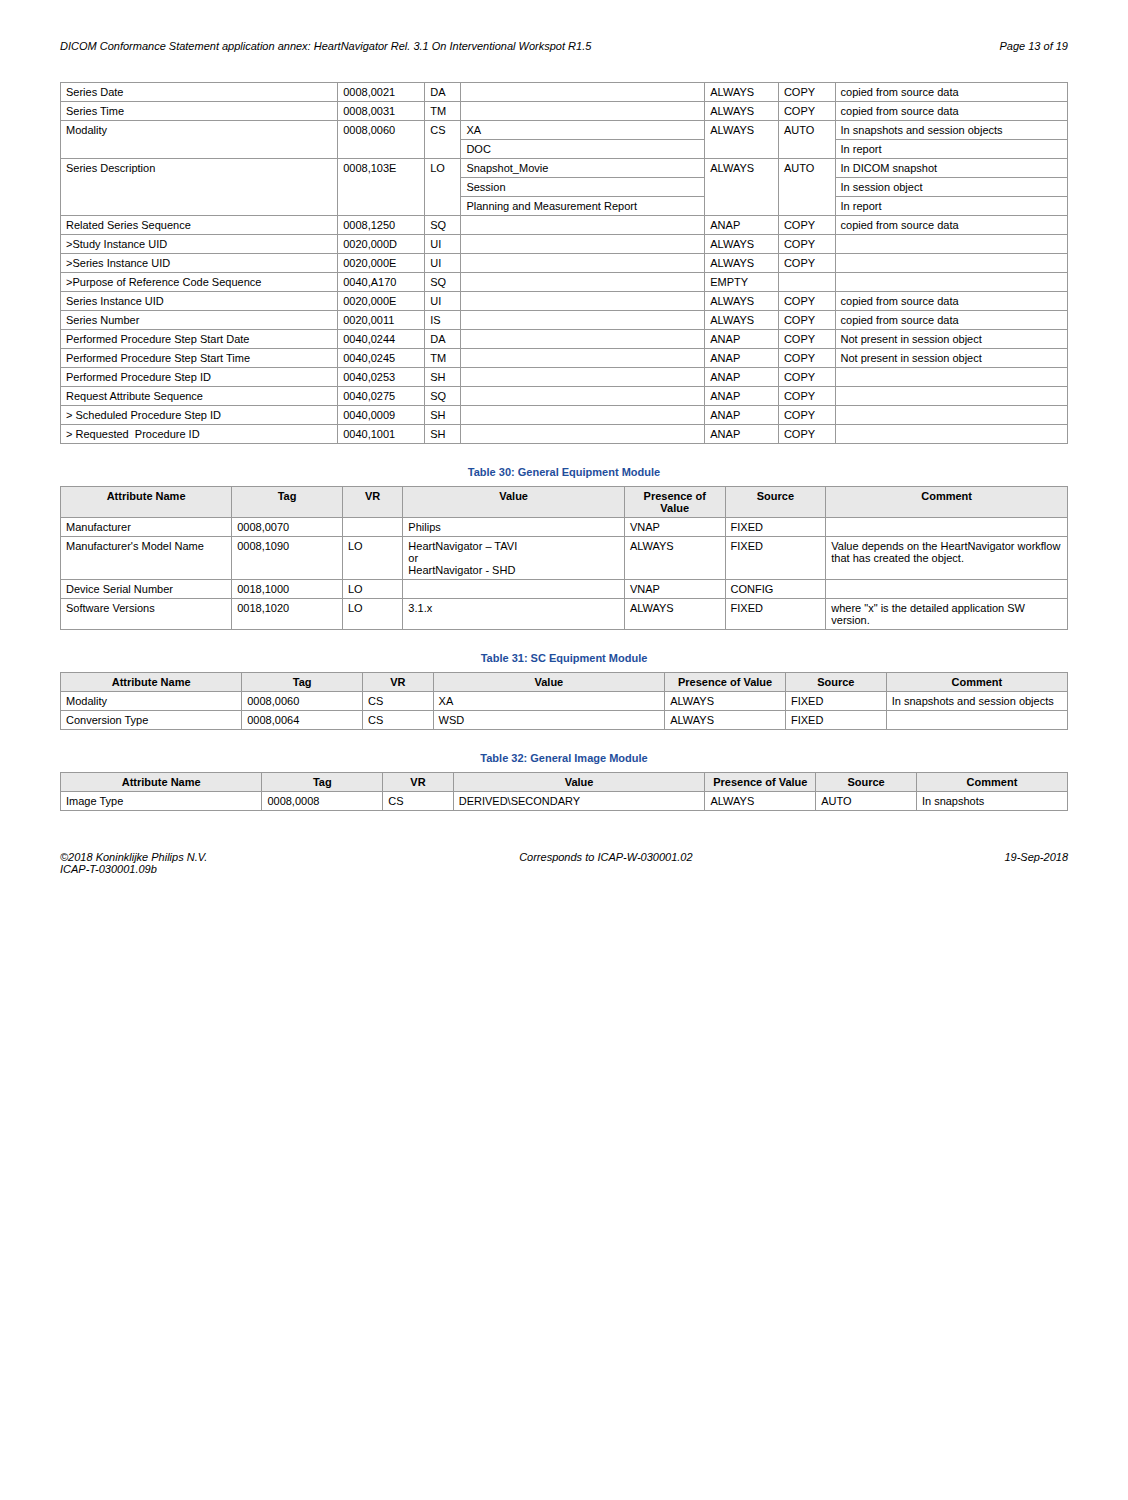DICOM Conformance Statement application annex: HeartNavigator Rel. 3.1 On Interventional Workspot R1.5
Page 13 of 19
| Series Date | 0008,0021 | DA | | ALWAYS | COPY | copied from source data |
| Series Time | 0008,0031 | TM | | ALWAYS | COPY | copied from source data |
| Modality | 0008,0060 | CS | XA | ALWAYS | AUTO | In snapshots and session objects |
| DOC | In report |
| Series Description | 0008,103E | LO | Snapshot_Movie | ALWAYS | AUTO | In DICOM snapshot |
| Session | In session object |
| Planning and Measurement Report | In report |
| Related Series Sequence | 0008,1250 | SQ | | ANAP | COPY | copied from source data |
| >Study Instance UID | 0020,000D | UI | | ALWAYS | COPY | |
| >Series Instance UID | 0020,000E | UI | | ALWAYS | COPY | |
| >Purpose of Reference Code Sequence | 0040,A170 | SQ | | EMPTY | | |
| Series Instance UID | 0020,000E | UI | | ALWAYS | COPY | copied from source data |
| Series Number | 0020,0011 | IS | | ALWAYS | COPY | copied from source data |
| Performed Procedure Step Start Date | 0040,0244 | DA | | ANAP | COPY | Not present in session object |
| Performed Procedure Step Start Time | 0040,0245 | TM | | ANAP | COPY | Not present in session object |
| Performed Procedure Step ID | 0040,0253 | SH | | ANAP | COPY | |
| Request Attribute Sequence | 0040,0275 | SQ | | ANAP | COPY | |
| > Scheduled Procedure Step ID | 0040,0009 | SH | | ANAP | COPY | |
| > Requested Procedure ID | 0040,1001 | SH | | ANAP | COPY | |
Table 30: General Equipment Module
| Attribute Name | Tag | VR | Value | Presence of Value | Source | Comment |
| --- | --- | --- | --- | --- | --- | --- |
| Manufacturer | 0008,0070 | | Philips | VNAP | FIXED | |
| Manufacturer's Model Name | 0008,1090 | LO | HeartNavigator – TAVI or HeartNavigator - SHD | ALWAYS | FIXED | Value depends on the HeartNavigator workflow that has created the object. |
| Device Serial Number | 0018,1000 | LO | | VNAP | CONFIG | |
| Software Versions | 0018,1020 | LO | 3.1.x | ALWAYS | FIXED | where "x" is the detailed application SW version. |
Table 31: SC Equipment Module
| Attribute Name | Tag | VR | Value | Presence of Value | Source | Comment |
| --- | --- | --- | --- | --- | --- | --- |
| Modality | 0008,0060 | CS | XA | ALWAYS | FIXED | In snapshots and session objects |
| Conversion Type | 0008,0064 | CS | WSD | ALWAYS | FIXED | |
Table 32: General Image Module
| Attribute Name | Tag | VR | Value | Presence of Value | Source | Comment |
| --- | --- | --- | --- | --- | --- | --- |
| Image Type | 0008,0008 | CS | DERIVED\SECONDARY | ALWAYS | AUTO | In snapshots |
©2018 Koninklijke Philips N.V.
ICAP-T-030001.09b
Corresponds to ICAP-W-030001.02
19-Sep-2018